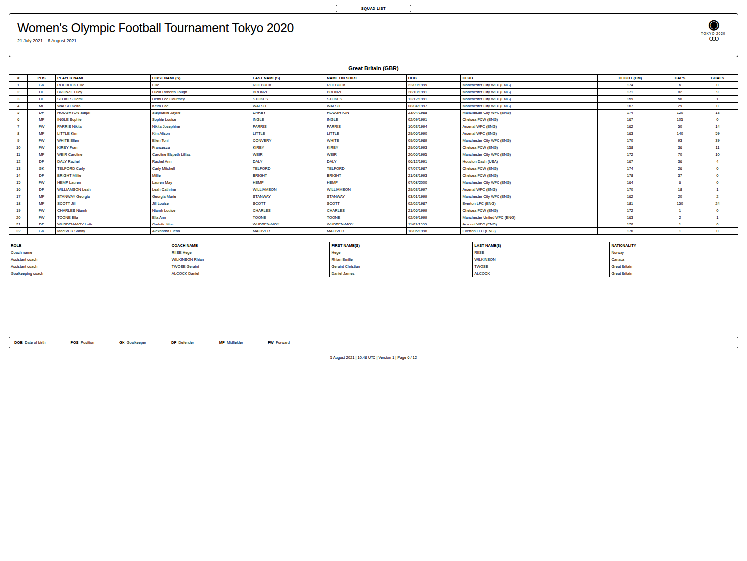SQUAD LIST
Women's Olympic Football Tournament Tokyo 2020
21 July 2021 – 6 August 2021
◉
TOKYO 2020
OOO
Great Britain (GBR)
| # | POS | PLAYER NAME | FIRST NAME(S) | LAST NAME(S) | NAME ON SHIRT | DOB | CLUB | HEIGHT (CM) | CAPS | GOALS |
| --- | --- | --- | --- | --- | --- | --- | --- | --- | --- | --- |
| 1 | GK | ROEBUCK Ellie | Ellie | ROEBUCK | ROEBUCK | 23/09/1999 | Manchester City WFC (ENG) | 174 | 6 | 0 |
| 2 | DF | BRONZE Lucy | Lucia Roberta Tough | BRONZE | BRONZE | 28/10/1991 | Manchester City WFC (ENG) | 171 | 82 | 9 |
| 3 | DF | STOKES Demi | Demi Lee Courtney | STOKES | STOKES | 12/12/1991 | Manchester City WFC (ENG) | 159 | 58 | 1 |
| 4 | MF | WALSH Keira | Keira Fae | WALSH | WALSH | 08/04/1997 | Manchester City WFC (ENG) | 167 | 29 | 0 |
| 5 | DF | HOUGHTON Steph | Stephanie Jayne | DARBY | HOUGHTON | 23/04/1988 | Manchester City WFC (ENG) | 174 | 120 | 13 |
| 6 | MF | INGLE Sophie | Sophie Louise | INGLE | INGLE | 02/09/1991 | Chelsea FCW (ENG) | 167 | 105 | 0 |
| 7 | FW | PARRIS Nikita | Nikita Josephine | PARRIS | PARRIS | 10/03/1994 | Arsenal WFC (ENG) | 162 | 50 | 14 |
| 8 | MF | LITTLE Kim | Kim Alison | LITTLE | LITTLE | 29/06/1990 | Arsenal WFC (ENG) | 163 | 140 | 59 |
| 9 | FW | WHITE Ellen | Ellen Toni | CONVERY | WHITE | 09/05/1989 | Manchester City WFC (ENG) | 170 | 93 | 39 |
| 10 | FW | KIRBY Fran | Francesca | KIRBY | KIRBY | 29/06/1993 | Chelsea FCW (ENG) | 158 | 36 | 11 |
| 11 | MF | WEIR Caroline | Caroline Elspeth Lillias | WEIR | WEIR | 20/06/1995 | Manchester City WFC (ENG) | 172 | 70 | 10 |
| 12 | DF | DALY Rachel | Rachel Ann | DALY | DALY | 06/12/1991 | Houston Dash (USA) | 167 | 36 | 4 |
| 13 | GK | TELFORD Carly | Carly Mitchell | TELFORD | TELFORD | 07/07/1987 | Chelsea FCW (ENG) | 174 | 26 | 0 |
| 14 | DF | BRIGHT Millie | Millie | BRIGHT | BRIGHT | 21/08/1993 | Chelsea FCW (ENG) | 178 | 37 | 0 |
| 15 | FW | HEMP Lauren | Lauren May | HEMP | HEMP | 07/08/2000 | Manchester City WFC (ENG) | 164 | 6 | 0 |
| 16 | DF | WILLIAMSON Leah | Leah Cathrine | WILLIAMSON | WILLIAMSON | 29/03/1997 | Arsenal WFC (ENG) | 170 | 18 | 1 |
| 17 | MF | STANWAY Georgia | Georgia Marie | STANWAY | STANWAY | 03/01/1999 | Manchester City WFC (ENG) | 162 | 20 | 2 |
| 18 | MF | SCOTT Jill | Jill Louise | SCOTT | SCOTT | 02/02/1987 | Everton LFC (ENG) | 181 | 150 | 24 |
| 19 | FW | CHARLES Niamh | Niamh Louise | CHARLES | CHARLES | 21/06/1999 | Chelsea FCW (ENG) | 172 | 1 | 0 |
| 20 | FW | TOONE Ella | Ella Ann | TOONE | TOONE | 02/09/1999 | Manchester United WFC (ENG) | 163 | 2 | 1 |
| 21 | DF | WUBBEN-MOY Lotte | Carlotte Mae | WUBBEN-MOY | WUBBEN-MOY | 11/01/1999 | Arsenal WFC (ENG) | 178 | 1 | 0 |
| 22 | GK | MacIVER Sandy | Alexandra Elena | MACIVER | MACIVER | 18/06/1998 | Everton LFC (ENG) | 176 | 1 | 0 |
| ROLE | COACH NAME | FIRST NAME(S) | LAST NAME(S) | NATIONALITY |
| --- | --- | --- | --- | --- |
| Coach name | RIISE Hege | Hege | RIISE | Norway |
| Assistant coach | WILKINSON Rhian | Rhian Emilie | WILKINSON | Canada |
| Assistant coach | TWOSE Geraint | Geraint Christian | TWOSE | Great Britain |
| Goalkeeping coach | ALCOCK Daniel | Daniel James | ALCOCK | Great Britain |
DOB Date of birth POS Position GK Goalkeeper DF Defender MF Midfielder FW Forward
5 August 2021 | 10:48 UTC | Version 1 | Page 6 / 12